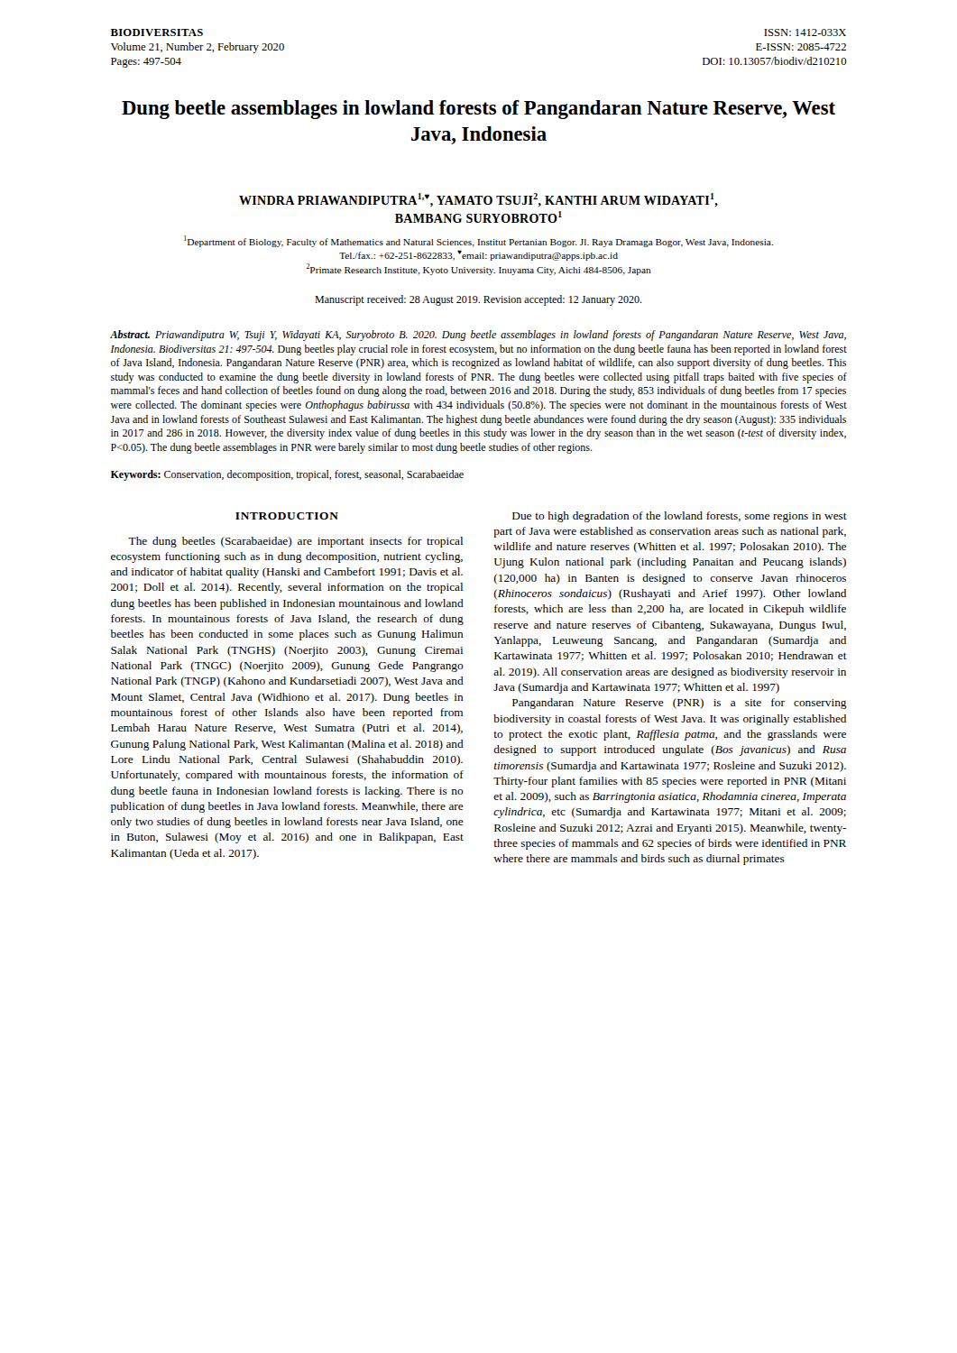BIODIVERSITAS
Volume 21, Number 2, February 2020
Pages: 497-504
ISSN: 1412-033X
E-ISSN: 2085-4722
DOI: 10.13057/biodiv/d210210
Dung beetle assemblages in lowland forests of Pangandaran Nature Reserve, West Java, Indonesia
WINDRA PRIAWANDIPUTRA1,♥, YAMATO TSUJI2, KANTHI ARUM WIDAYATI1,
BAMBANG SURYOBROTO1
1Department of Biology, Faculty of Mathematics and Natural Sciences, Institut Pertanian Bogor. Jl. Raya Dramaga Bogor, West Java, Indonesia.
Tel./fax.: +62-251-8622833, ♥email: priawandiputra@apps.ipb.ac.id
2Primate Research Institute, Kyoto University. Inuyama City, Aichi 484-8506, Japan
Manuscript received: 28 August 2019. Revision accepted: 12 January 2020.
Abstract. Priawandiputra W, Tsuji Y, Widayati KA, Suryobroto B. 2020. Dung beetle assemblages in lowland forests of Pangandaran Nature Reserve, West Java, Indonesia. Biodiversitas 21: 497-504. Dung beetles play crucial role in forest ecosystem, but no information on the dung beetle fauna has been reported in lowland forest of Java Island, Indonesia. Pangandaran Nature Reserve (PNR) area, which is recognized as lowland habitat of wildlife, can also support diversity of dung beetles. This study was conducted to examine the dung beetle diversity in lowland forests of PNR. The dung beetles were collected using pitfall traps baited with five species of mammal's feces and hand collection of beetles found on dung along the road, between 2016 and 2018. During the study, 853 individuals of dung beetles from 17 species were collected. The dominant species were Onthophagus babirussa with 434 individuals (50.8%). The species were not dominant in the mountainous forests of West Java and in lowland forests of Southeast Sulawesi and East Kalimantan. The highest dung beetle abundances were found during the dry season (August): 335 individuals in 2017 and 286 in 2018. However, the diversity index value of dung beetles in this study was lower in the dry season than in the wet season (t-test of diversity index, P<0.05). The dung beetle assemblages in PNR were barely similar to most dung beetle studies of other regions.
Keywords: Conservation, decomposition, tropical, forest, seasonal, Scarabaeidae
INTRODUCTION
The dung beetles (Scarabaeidae) are important insects for tropical ecosystem functioning such as in dung decomposition, nutrient cycling, and indicator of habitat quality (Hanski and Cambefort 1991; Davis et al. 2001; Doll et al. 2014). Recently, several information on the tropical dung beetles has been published in Indonesian mountainous and lowland forests. In mountainous forests of Java Island, the research of dung beetles has been conducted in some places such as Gunung Halimun Salak National Park (TNGHS) (Noerjito 2003), Gunung Ciremai National Park (TNGC) (Noerjito 2009), Gunung Gede Pangrango National Park (TNGP) (Kahono and Kundarsetiadi 2007), West Java and Mount Slamet, Central Java (Widhiono et al. 2017). Dung beetles in mountainous forest of other Islands also have been reported from Lembah Harau Nature Reserve, West Sumatra (Putri et al. 2014), Gunung Palung National Park, West Kalimantan (Malina et al. 2018) and Lore Lindu National Park, Central Sulawesi (Shahabuddin 2010). Unfortunately, compared with mountainous forests, the information of dung beetle fauna in Indonesian lowland forests is lacking. There is no publication of dung beetles in Java lowland forests. Meanwhile, there are only two studies of dung beetles in lowland forests near Java Island, one in Buton, Sulawesi (Moy et al. 2016) and one in Balikpapan, East Kalimantan (Ueda et al. 2017).
Due to high degradation of the lowland forests, some regions in west part of Java were established as conservation areas such as national park, wildlife and nature reserves (Whitten et al. 1997; Polosakan 2010). The Ujung Kulon national park (including Panaitan and Peucang islands) (120,000 ha) in Banten is designed to conserve Javan rhinoceros (Rhinoceros sondaicus) (Rushayati and Arief 1997). Other lowland forests, which are less than 2,200 ha, are located in Cikepuh wildlife reserve and nature reserves of Cibanteng, Sukawayana, Dungus Iwul, Yanlappa, Leuweung Sancang, and Pangandaran (Sumardja and Kartawinata 1977; Whitten et al. 1997; Polosakan 2010; Hendrawan et al. 2019). All conservation areas are designed as biodiversity reservoir in Java (Sumardja and Kartawinata 1977; Whitten et al. 1997)
Pangandaran Nature Reserve (PNR) is a site for conserving biodiversity in coastal forests of West Java. It was originally established to protect the exotic plant, Rafflesia patma, and the grasslands were designed to support introduced ungulate (Bos javanicus) and Rusa timorensis (Sumardja and Kartawinata 1977; Rosleine and Suzuki 2012). Thirty-four plant families with 85 species were reported in PNR (Mitani et al. 2009), such as Barringtonia asiatica, Rhodamnia cinerea, Imperata cylindrica, etc (Sumardja and Kartawinata 1977; Mitani et al. 2009; Rosleine and Suzuki 2012; Azrai and Eryanti 2015). Meanwhile, twenty-three species of mammals and 62 species of birds were identified in PNR where there are mammals and birds such as diurnal primates